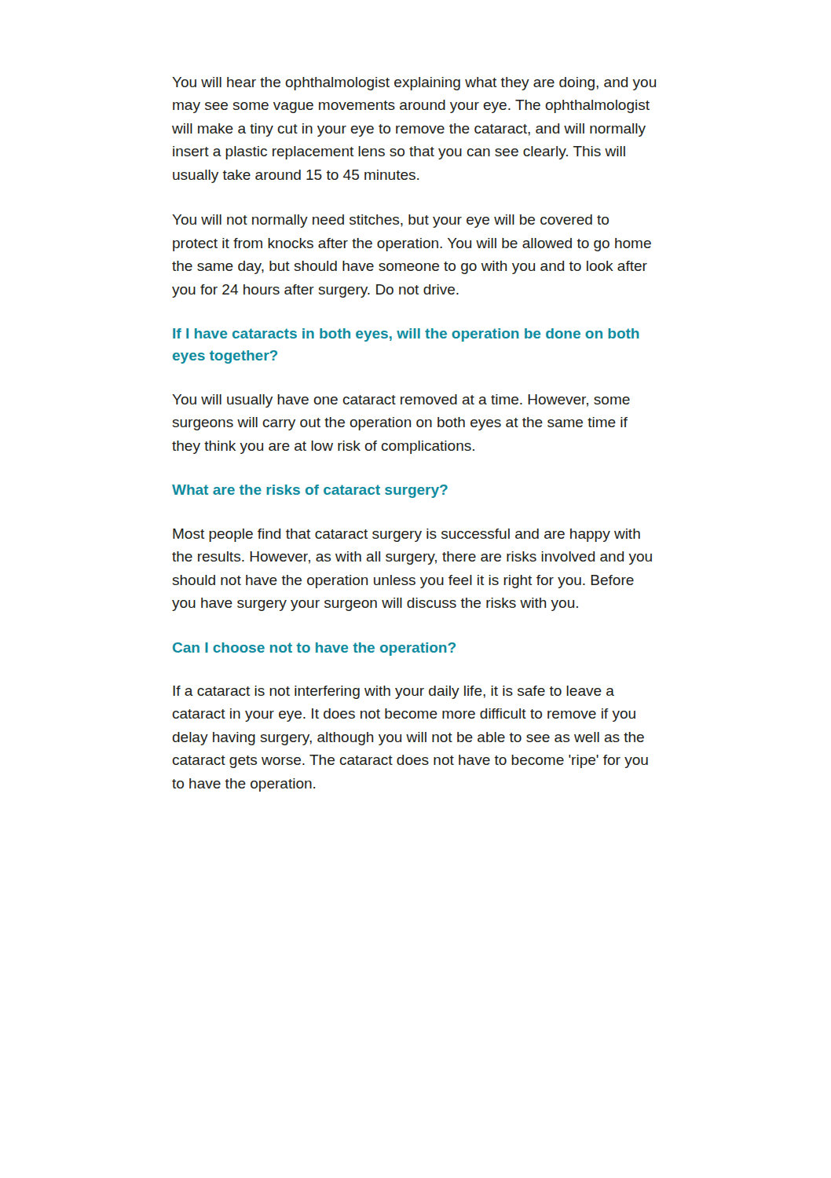You will hear the ophthalmologist explaining what they are doing, and you may see some vague movements around your eye. The ophthalmologist will make a tiny cut in your eye to remove the cataract, and will normally insert a plastic replacement lens so that you can see clearly. This will usually take around 15 to 45 minutes.
You will not normally need stitches, but your eye will be covered to protect it from knocks after the operation. You will be allowed to go home the same day, but should have someone to go with you and to look after you for 24 hours after surgery. Do not drive.
If I have cataracts in both eyes, will the operation be done on both eyes together?
You will usually have one cataract removed at a time. However, some surgeons will carry out the operation on both eyes at the same time if they think you are at low risk of complications.
What are the risks of cataract surgery?
Most people find that cataract surgery is successful and are happy with the results. However, as with all surgery, there are risks involved and you should not have the operation unless you feel it is right for you. Before you have surgery your surgeon will discuss the risks with you.
Can I choose not to have the operation?
If a cataract is not interfering with your daily life, it is safe to leave a cataract in your eye. It does not become more difficult to remove if you delay having surgery, although you will not be able to see as well as the cataract gets worse. The cataract does not have to become 'ripe' for you to have the operation.